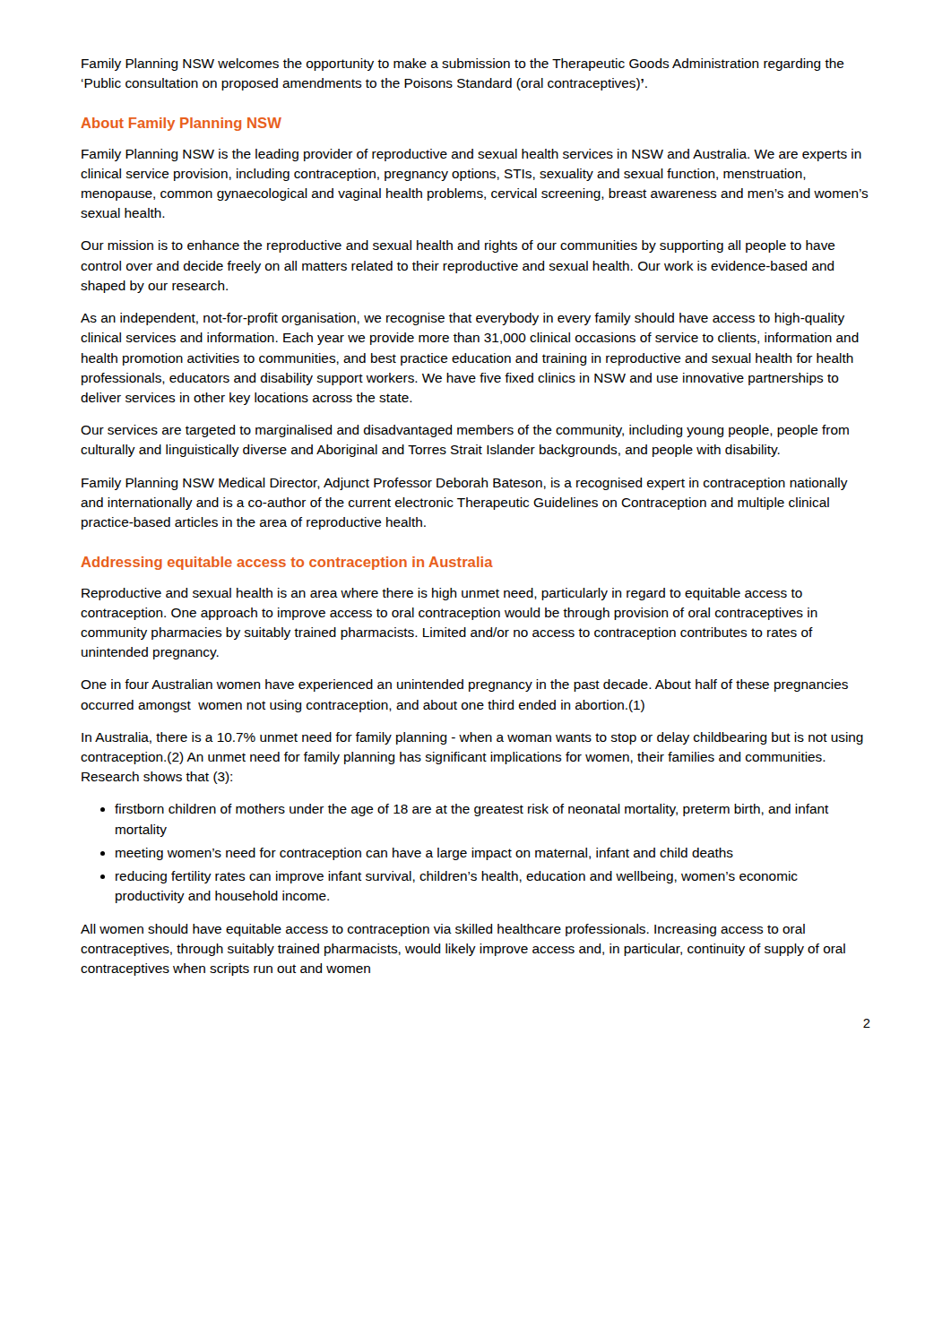Family Planning NSW welcomes the opportunity to make a submission to the Therapeutic Goods Administration regarding the ‘Public consultation on proposed amendments to the Poisons Standard (oral contraceptives)’.
About Family Planning NSW
Family Planning NSW is the leading provider of reproductive and sexual health services in NSW and Australia. We are experts in clinical service provision, including contraception, pregnancy options, STIs, sexuality and sexual function, menstruation, menopause, common gynaecological and vaginal health problems, cervical screening, breast awareness and men’s and women’s sexual health.
Our mission is to enhance the reproductive and sexual health and rights of our communities by supporting all people to have control over and decide freely on all matters related to their reproductive and sexual health. Our work is evidence-based and shaped by our research.
As an independent, not-for-profit organisation, we recognise that everybody in every family should have access to high-quality clinical services and information. Each year we provide more than 31,000 clinical occasions of service to clients, information and health promotion activities to communities, and best practice education and training in reproductive and sexual health for health professionals, educators and disability support workers. We have five fixed clinics in NSW and use innovative partnerships to deliver services in other key locations across the state.
Our services are targeted to marginalised and disadvantaged members of the community, including young people, people from culturally and linguistically diverse and Aboriginal and Torres Strait Islander backgrounds, and people with disability.
Family Planning NSW Medical Director, Adjunct Professor Deborah Bateson, is a recognised expert in contraception nationally and internationally and is a co-author of the current electronic Therapeutic Guidelines on Contraception and multiple clinical practice-based articles in the area of reproductive health.
Addressing equitable access to contraception in Australia
Reproductive and sexual health is an area where there is high unmet need, particularly in regard to equitable access to contraception. One approach to improve access to oral contraception would be through provision of oral contraceptives in community pharmacies by suitably trained pharmacists. Limited and/or no access to contraception contributes to rates of unintended pregnancy.
One in four Australian women have experienced an unintended pregnancy in the past decade. About half of these pregnancies occurred amongst women not using contraception, and about one third ended in abortion.(1)
In Australia, there is a 10.7% unmet need for family planning - when a woman wants to stop or delay childbearing but is not using contraception.(2) An unmet need for family planning has significant implications for women, their families and communities. Research shows that (3):
firstborn children of mothers under the age of 18 are at the greatest risk of neonatal mortality, preterm birth, and infant mortality
meeting women’s need for contraception can have a large impact on maternal, infant and child deaths
reducing fertility rates can improve infant survival, children’s health, education and wellbeing, women’s economic productivity and household income.
All women should have equitable access to contraception via skilled healthcare professionals. Increasing access to oral contraceptives, through suitably trained pharmacists, would likely improve access and, in particular, continuity of supply of oral contraceptives when scripts run out and women
2